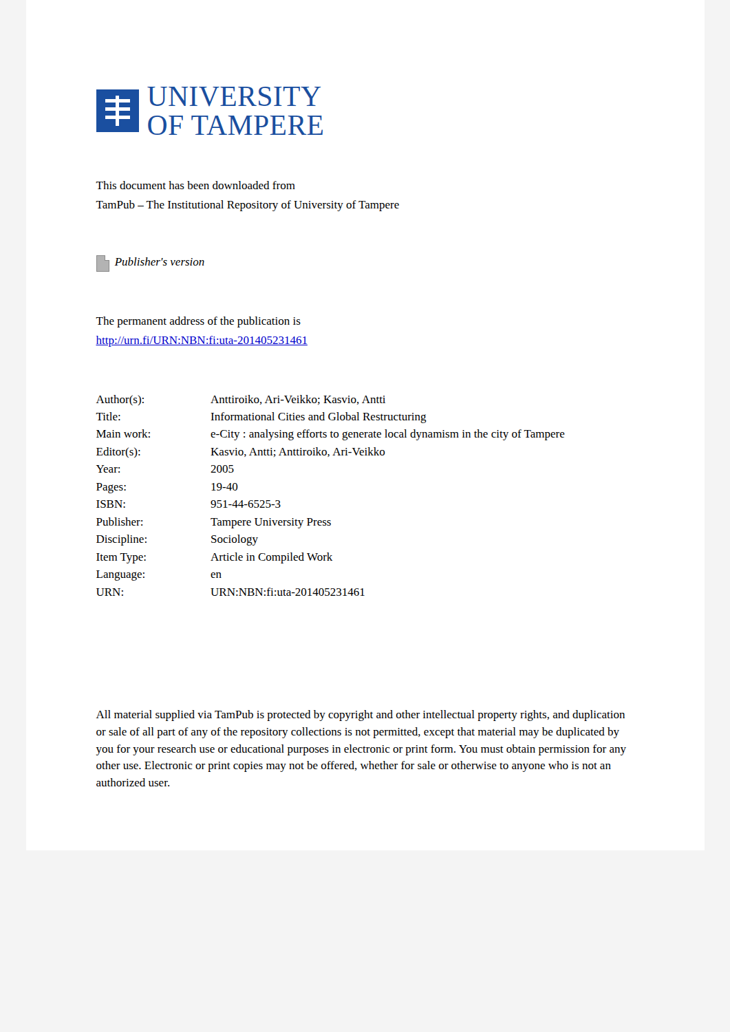UNIVERSITY OF TAMPERE
This document has been downloaded from
TamPub – The Institutional Repository of University of Tampere
Publisher's version
The permanent address of the publication is
http://urn.fi/URN:NBN:fi:uta-201405231461
| Author(s): | Anttiroiko, Ari-Veikko; Kasvio, Antti |
| Title: | Informational Cities and Global Restructuring |
| Main work: | e-City : analysing efforts to generate local dynamism in the city of Tampere |
| Editor(s): | Kasvio, Antti; Anttiroiko, Ari-Veikko |
| Year: | 2005 |
| Pages: | 19-40 |
| ISBN: | 951-44-6525-3 |
| Publisher: | Tampere University Press |
| Discipline: | Sociology |
| Item Type: | Article in Compiled Work |
| Language: | en |
| URN: | URN:NBN:fi:uta-201405231461 |
All material supplied via TamPub is protected by copyright and other intellectual property rights, and duplication or sale of all part of any of the repository collections is not permitted, except that material may be duplicated by you for your research use or educational purposes in electronic or print form. You must obtain permission for any other use. Electronic or print copies may not be offered, whether for sale or otherwise to anyone who is not an authorized user.